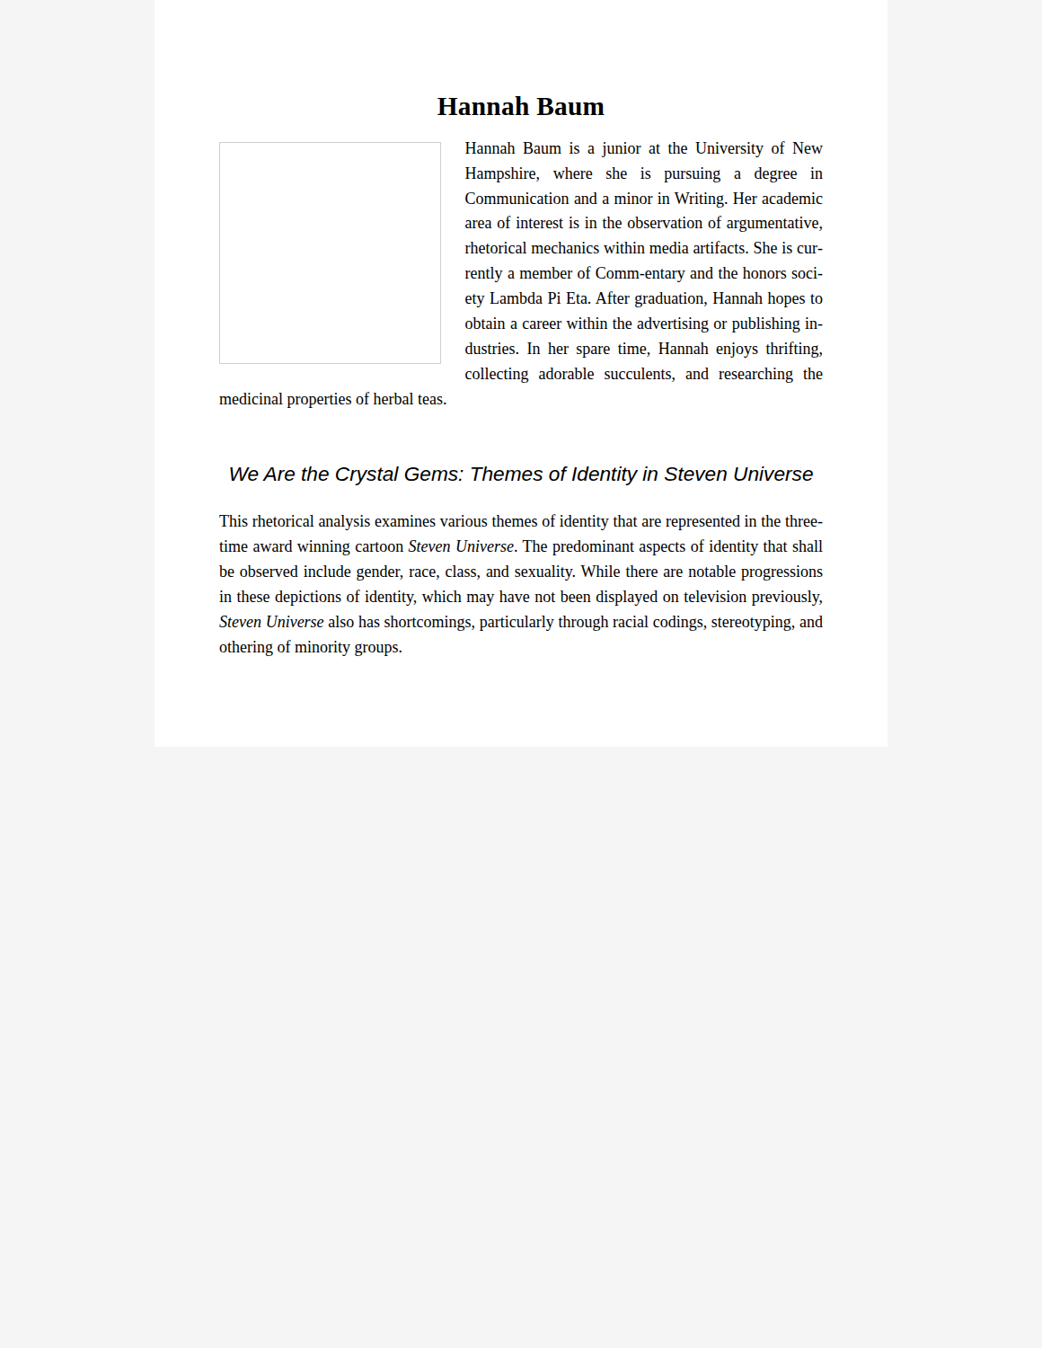Hannah Baum
Hannah Baum is a junior at the University of New Hampshire, where she is pursuing a degree in Communication and a minor in Writing. Her academic area of interest is in the observation of argumentative, rhetorical mechanics within media artifacts. She is currently a member of Comm-entary and the honors society Lambda Pi Eta. After graduation, Hannah hopes to obtain a career within the advertising or publishing industries. In her spare time, Hannah enjoys thrifting, collecting adorable succulents, and researching the medicinal properties of herbal teas.
We Are the Crystal Gems: Themes of Identity in Steven Universe
This rhetorical analysis examines various themes of identity that are represented in the three-time award winning cartoon Steven Universe. The predominant aspects of identity that shall be observed include gender, race, class, and sexuality. While there are notable progressions in these depictions of identity, which may have not been displayed on television previously, Steven Universe also has shortcomings, particularly through racial codings, stereotyping, and othering of minority groups.